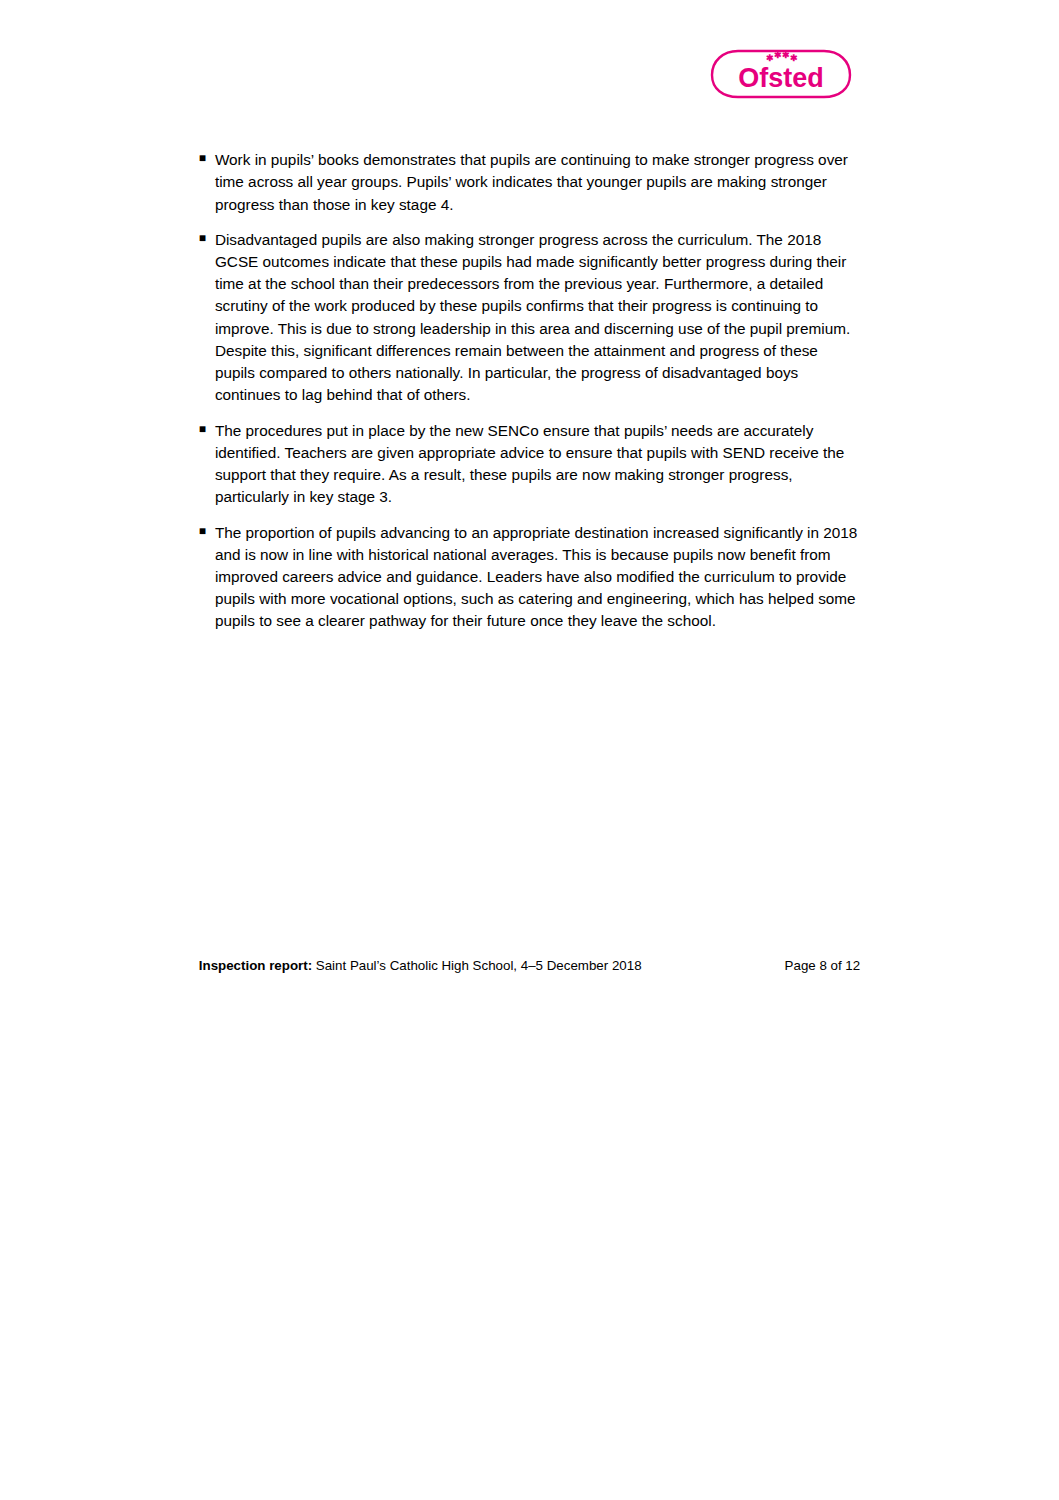Ofsted ✱ ✱ ✱ ✱
Work in pupils’ books demonstrates that pupils are continuing to make stronger progress over time across all year groups. Pupils’ work indicates that younger pupils are making stronger progress than those in key stage 4.
Disadvantaged pupils are also making stronger progress across the curriculum. The 2018 GCSE outcomes indicate that these pupils had made significantly better progress during their time at the school than their predecessors from the previous year. Furthermore, a detailed scrutiny of the work produced by these pupils confirms that their progress is continuing to improve. This is due to strong leadership in this area and discerning use of the pupil premium. Despite this, significant differences remain between the attainment and progress of these pupils compared to others nationally. In particular, the progress of disadvantaged boys continues to lag behind that of others.
The procedures put in place by the new SENCo ensure that pupils’ needs are accurately identified. Teachers are given appropriate advice to ensure that pupils with SEND receive the support that they require. As a result, these pupils are now making stronger progress, particularly in key stage 3.
The proportion of pupils advancing to an appropriate destination increased significantly in 2018 and is now in line with historical national averages. This is because pupils now benefit from improved careers advice and guidance. Leaders have also modified the curriculum to provide pupils with more vocational options, such as catering and engineering, which has helped some pupils to see a clearer pathway for their future once they leave the school.
Inspection report: Saint Paul’s Catholic High School, 4–5 December 2018 Page 8 of 12